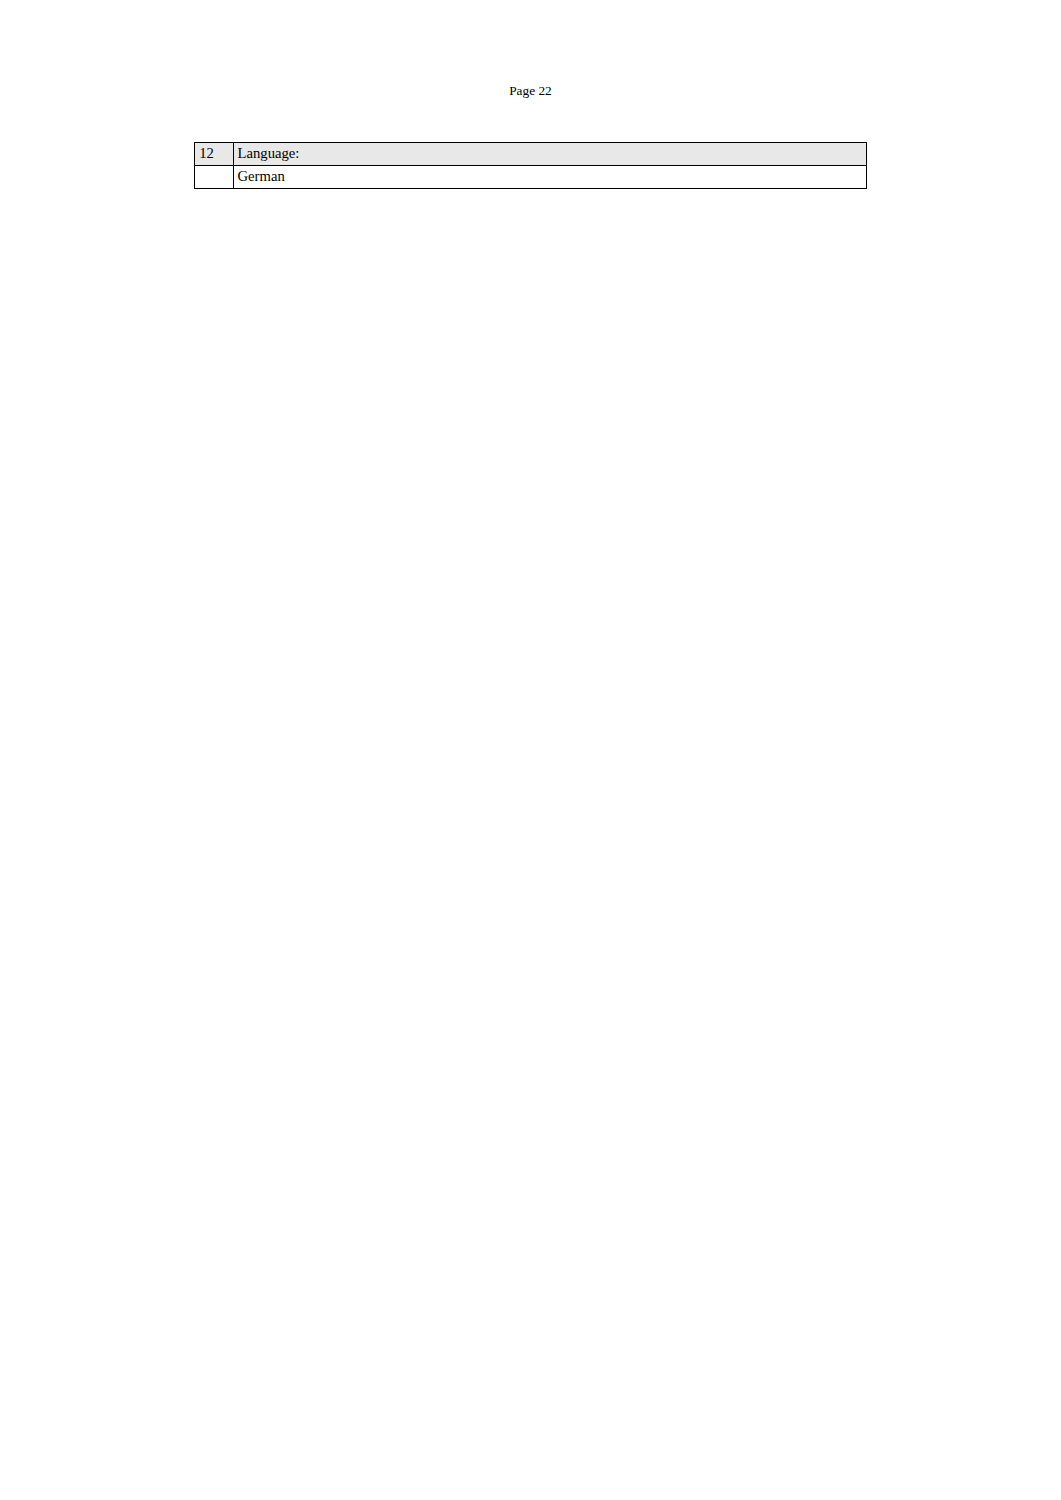Page 22
| 12 | Language: |
| | German |